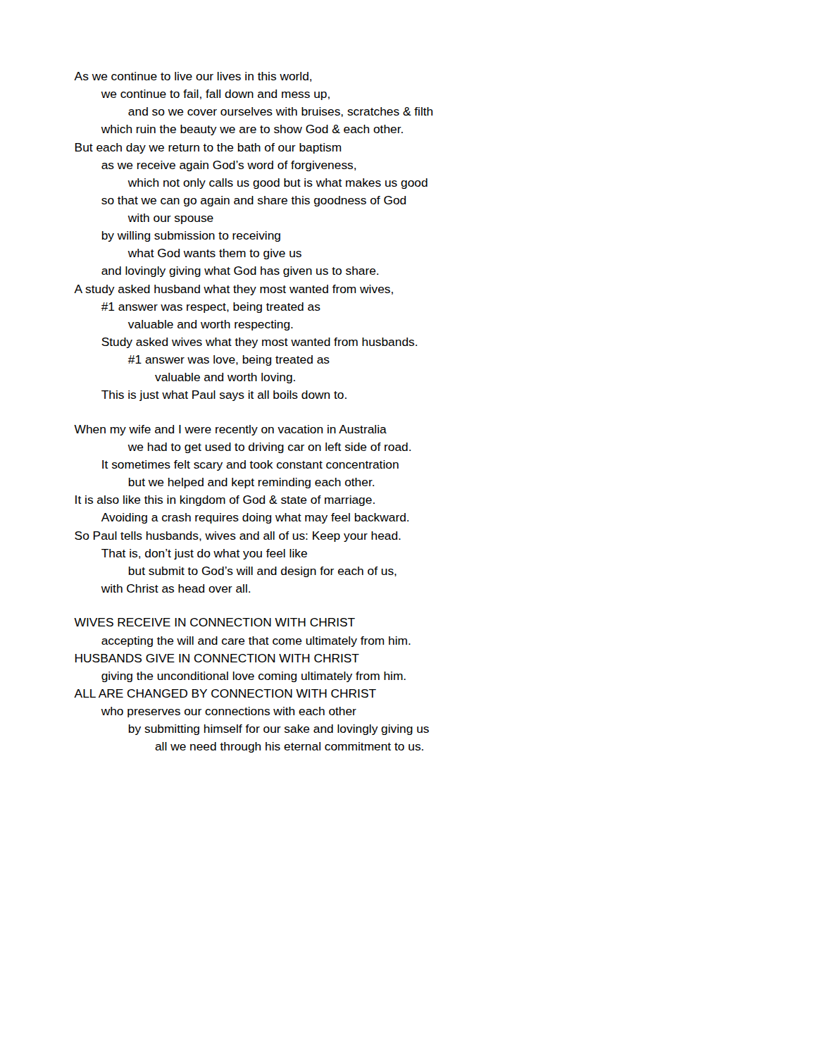As we continue to live our lives in this world,
we continue to fail, fall down and mess up,
and so we cover ourselves with bruises, scratches & filth
which ruin the beauty we are to show God & each other.
But each day we return to the bath of our baptism
as we receive again God’s word of forgiveness,
which not only calls us good but is what makes us good
so that we can go again and share this goodness of God
with our spouse
by willing submission to receiving
what God wants them to give us
and lovingly giving what God has given us to share.
A study asked husband what they most wanted from wives,
#1 answer was respect, being treated as
valuable and worth respecting.
Study asked wives what they most wanted from husbands.
#1 answer was love, being treated as
valuable and worth loving.
This is just what Paul says it all boils down to.
When my wife and I were recently on vacation in Australia
we had to get used to driving car on left side of road.
It sometimes felt scary and took constant concentration
but we helped and kept reminding each other.
It is also like this in kingdom of God & state of marriage.
Avoiding a crash requires doing what may feel backward.
So Paul tells husbands, wives and all of us: Keep your head.
That is, don’t just do what you feel like
but submit to God’s will and design for each of us,
with Christ as head over all.
WIVES RECEIVE IN CONNECTION WITH CHRIST
accepting the will and care that come ultimately from him.
HUSBANDS GIVE IN CONNECTION WITH CHRIST
giving the unconditional love coming ultimately from him.
ALL ARE CHANGED BY CONNECTION WITH CHRIST
who preserves our connections with each other
by submitting himself for our sake and lovingly giving us
all we need through his eternal commitment to us.